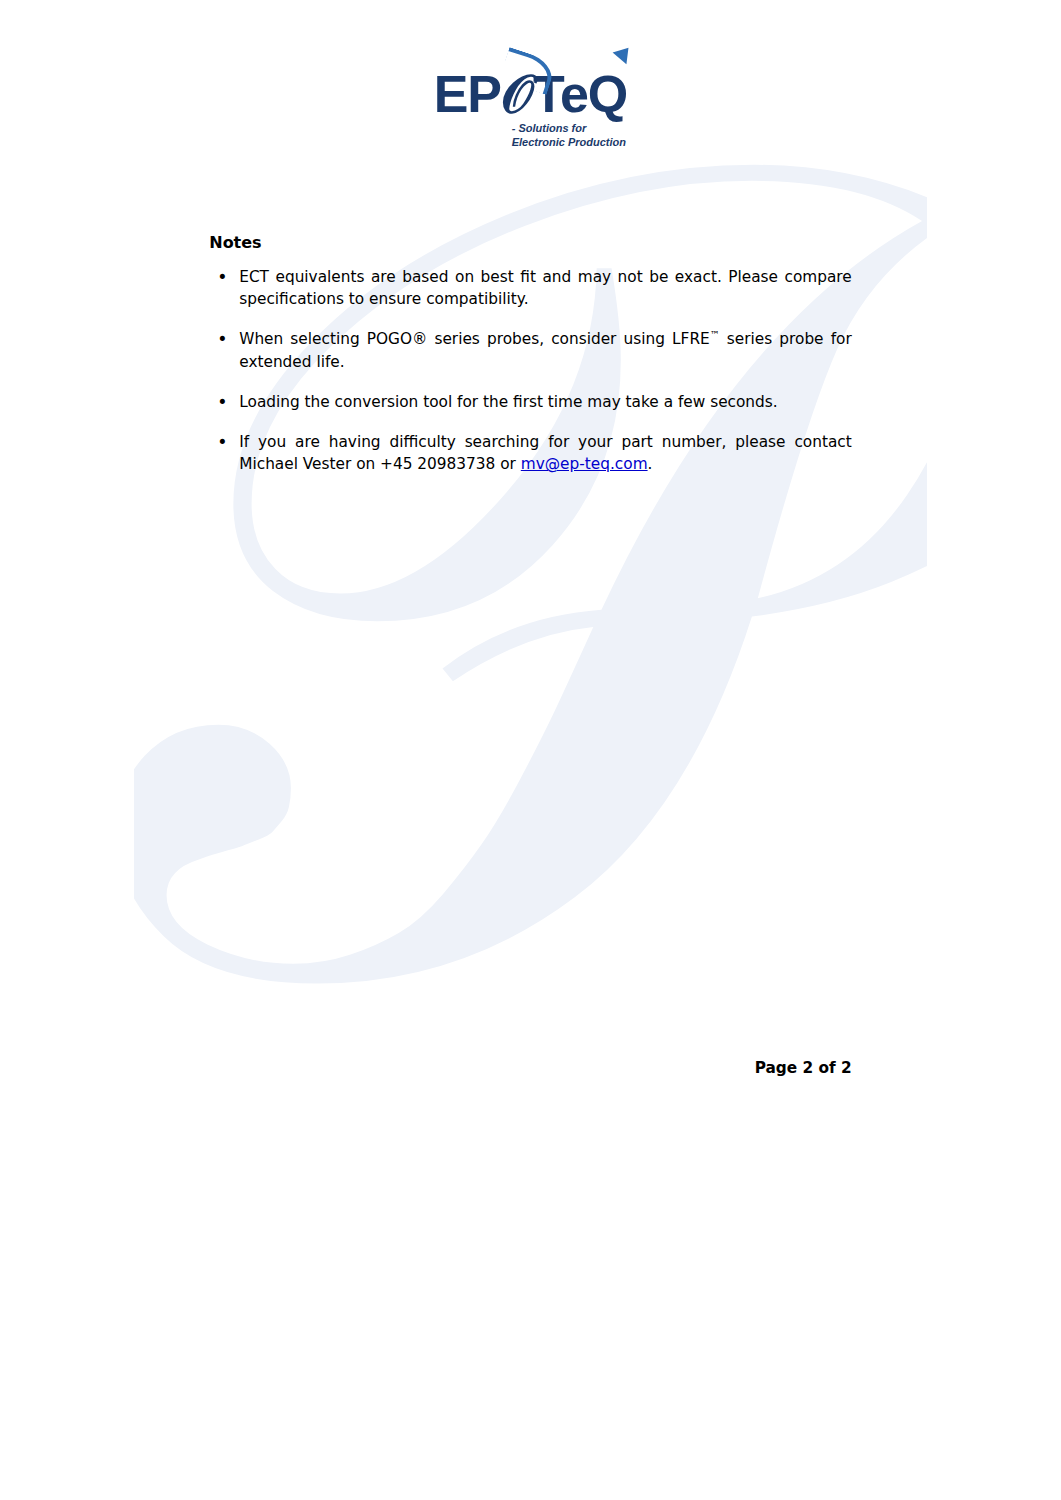𝒫
EP𝒪TeQ
- Solutions for
Electronic Production
Notes
ECT equivalents are based on best fit and may not be exact. Please compare specifications to ensure compatibility.
When selecting POGO® series probes, consider using LFRE™ series probe for extended life.
Loading the conversion tool for the first time may take a few seconds.
If you are having difficulty searching for your part number, please contact Michael Vester on +45 20983738 or mv@ep-teq.com.
Page 2 of 2